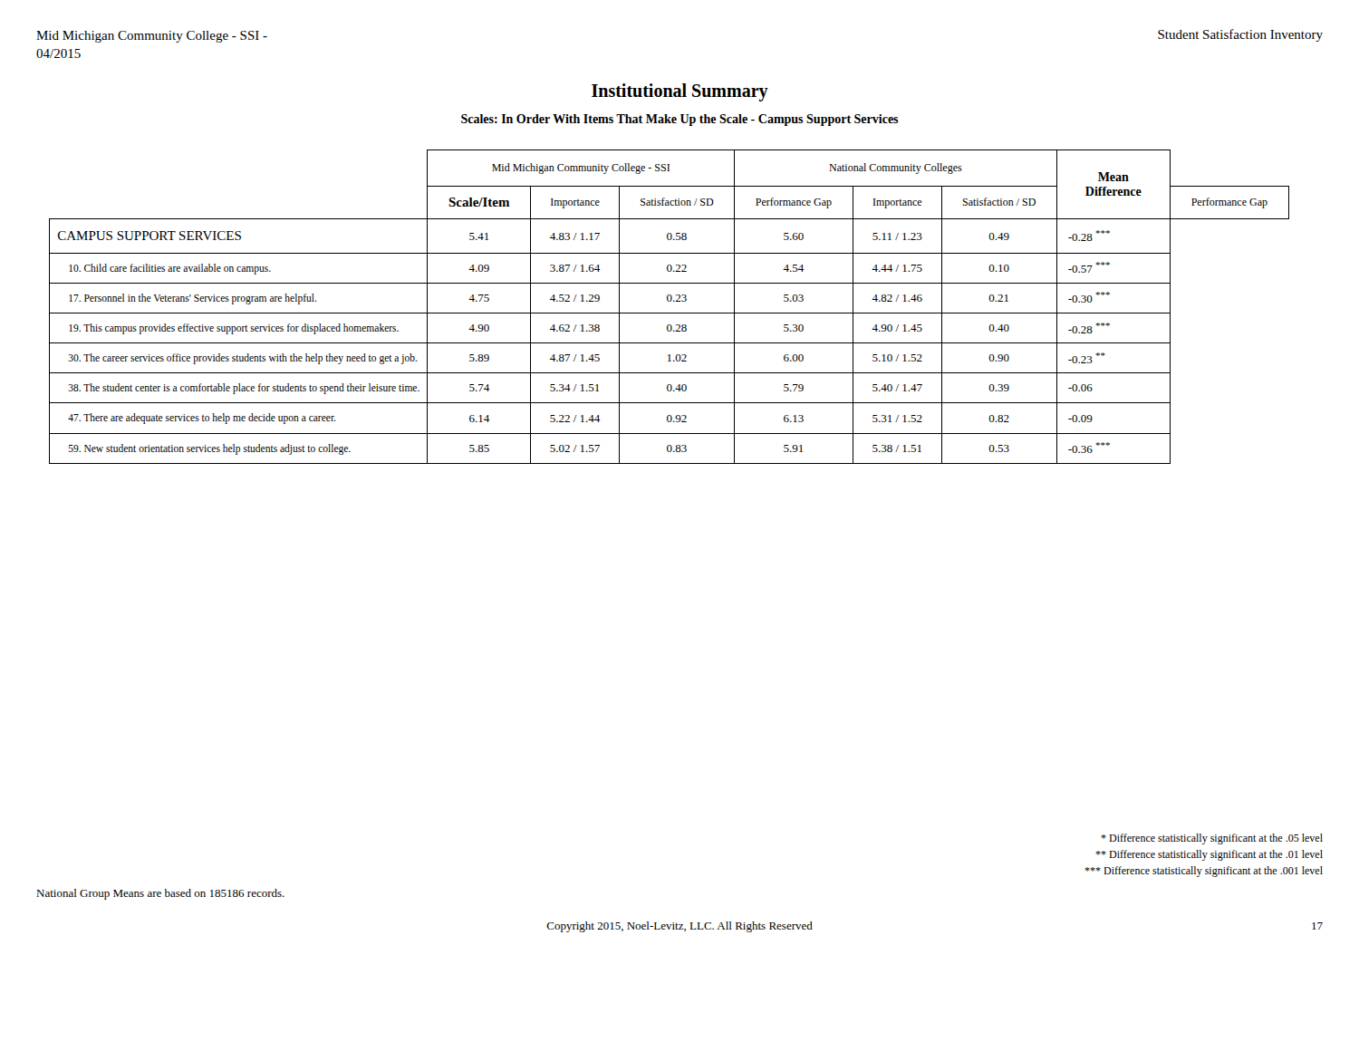Mid Michigan Community College - SSI - 04/2015
Student Satisfaction Inventory
Institutional Summary
Scales: In Order With Items That Make Up the Scale - Campus Support Services
| | Mid Michigan Community College - SSI | National Community Colleges | Mean Difference |
| --- | --- | --- | --- |
| Scale/Item | Importance | Satisfaction / SD | Performance Gap | Importance | Satisfaction / SD | Performance Gap | |
| CAMPUS SUPPORT SERVICES | 5.41 | 4.83 / 1.17 | 0.58 | 5.60 | 5.11 / 1.23 | 0.49 | -0.28 *** |
| 10. Child care facilities are available on campus. | 4.09 | 3.87 / 1.64 | 0.22 | 4.54 | 4.44 / 1.75 | 0.10 | -0.57 *** |
| 17. Personnel in the Veterans' Services program are helpful. | 4.75 | 4.52 / 1.29 | 0.23 | 5.03 | 4.82 / 1.46 | 0.21 | -0.30 *** |
| 19. This campus provides effective support services for displaced homemakers. | 4.90 | 4.62 / 1.38 | 0.28 | 5.30 | 4.90 / 1.45 | 0.40 | -0.28 *** |
| 30. The career services office provides students with the help they need to get a job. | 5.89 | 4.87 / 1.45 | 1.02 | 6.00 | 5.10 / 1.52 | 0.90 | -0.23 ** |
| 38. The student center is a comfortable place for students to spend their leisure time. | 5.74 | 5.34 / 1.51 | 0.40 | 5.79 | 5.40 / 1.47 | 0.39 | -0.06 |
| 47. There are adequate services to help me decide upon a career. | 6.14 | 5.22 / 1.44 | 0.92 | 6.13 | 5.31 / 1.52 | 0.82 | -0.09 |
| 59. New student orientation services help students adjust to college. | 5.85 | 5.02 / 1.57 | 0.83 | 5.91 | 5.38 / 1.51 | 0.53 | -0.36 *** |
* Difference statistically significant at the .05 level
** Difference statistically significant at the .01 level
*** Difference statistically significant at the .001 level
National Group Means are based on 185186 records.
Copyright 2015, Noel-Levitz, LLC. All Rights Reserved
17